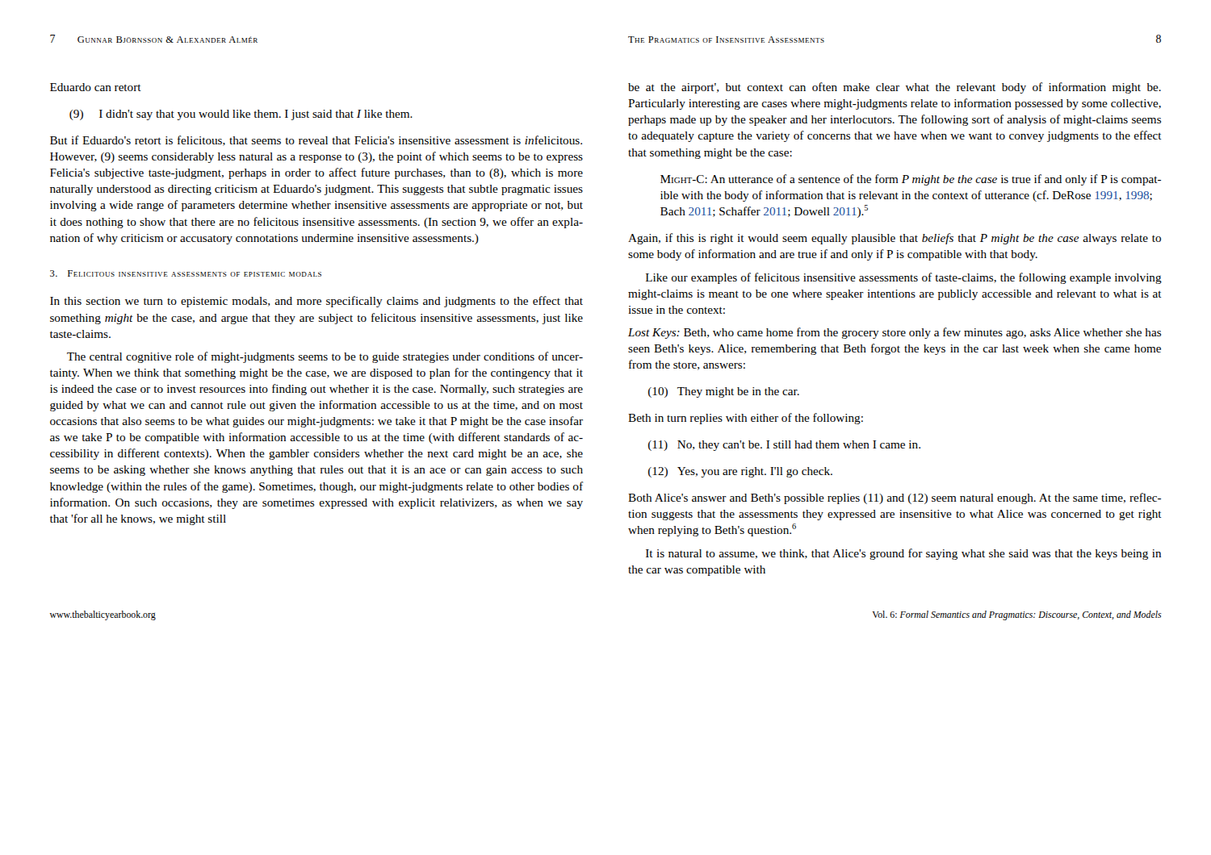7 Gunnar Björnsson & Alexander Almér
Eduardo can retort
(9) I didn't say that you would like them. I just said that I like them.
But if Eduardo's retort is felicitous, that seems to reveal that Felicia's insensitive assessment is infelicitous. However, (9) seems considerably less natural as a response to (3), the point of which seems to be to express Felicia's subjective taste-judgment, perhaps in order to affect future purchases, than to (8), which is more naturally understood as directing criticism at Eduardo's judgment. This suggests that subtle pragmatic issues involving a wide range of parameters determine whether insensitive assessments are appropriate or not, but it does nothing to show that there are no felicitous insensitive assessments. (In section 9, we offer an explanation of why criticism or accusatory connotations undermine insensitive assessments.)
3. Felicitous insensitive assessments of epistemic modals
In this section we turn to epistemic modals, and more specifically claims and judgments to the effect that something might be the case, and argue that they are subject to felicitous insensitive assessments, just like taste-claims.
The central cognitive role of might-judgments seems to be to guide strategies under conditions of uncertainty. When we think that something might be the case, we are disposed to plan for the contingency that it is indeed the case or to invest resources into finding out whether it is the case. Normally, such strategies are guided by what we can and cannot rule out given the information accessible to us at the time, and on most occasions that also seems to be what guides our might-judgments: we take it that P might be the case insofar as we take P to be compatible with information accessible to us at the time (with different standards of accessibility in different contexts). When the gambler considers whether the next card might be an ace, she seems to be asking whether she knows anything that rules out that it is an ace or can gain access to such knowledge (within the rules of the game). Sometimes, though, our might-judgments relate to other bodies of information. On such occasions, they are sometimes expressed with explicit relativizers, as when we say that 'for all he knows, we might still
www.thebalticyearbook.org
The Pragmatics of Insensitive Assessments 8
be at the airport', but context can often make clear what the relevant body of information might be. Particularly interesting are cases where might-judgments relate to information possessed by some collective, perhaps made up by the speaker and her interlocutors. The following sort of analysis of might-claims seems to adequately capture the variety of concerns that we have when we want to convey judgments to the effect that something might be the case:
Might-C: An utterance of a sentence of the form P might be the case is true if and only if P is compatible with the body of information that is relevant in the context of utterance (cf. DeRose 1991, 1998; Bach 2011; Schaffer 2011; Dowell 2011).5
Again, if this is right it would seem equally plausible that beliefs that P might be the case always relate to some body of information and are true if and only if P is compatible with that body.
Like our examples of felicitous insensitive assessments of taste-claims, the following example involving might-claims is meant to be one where speaker intentions are publicly accessible and relevant to what is at issue in the context:
Lost Keys: Beth, who came home from the grocery store only a few minutes ago, asks Alice whether she has seen Beth's keys. Alice, remembering that Beth forgot the keys in the car last week when she came home from the store, answers:
(10) They might be in the car.
Beth in turn replies with either of the following:
(11) No, they can't be. I still had them when I came in.
(12) Yes, you are right. I'll go check.
Both Alice's answer and Beth's possible replies (11) and (12) seem natural enough. At the same time, reflection suggests that the assessments they expressed are insensitive to what Alice was concerned to get right when replying to Beth's question.6
It is natural to assume, we think, that Alice's ground for saying what she said was that the keys being in the car was compatible with
Vol. 6: Formal Semantics and Pragmatics: Discourse, Context, and Models